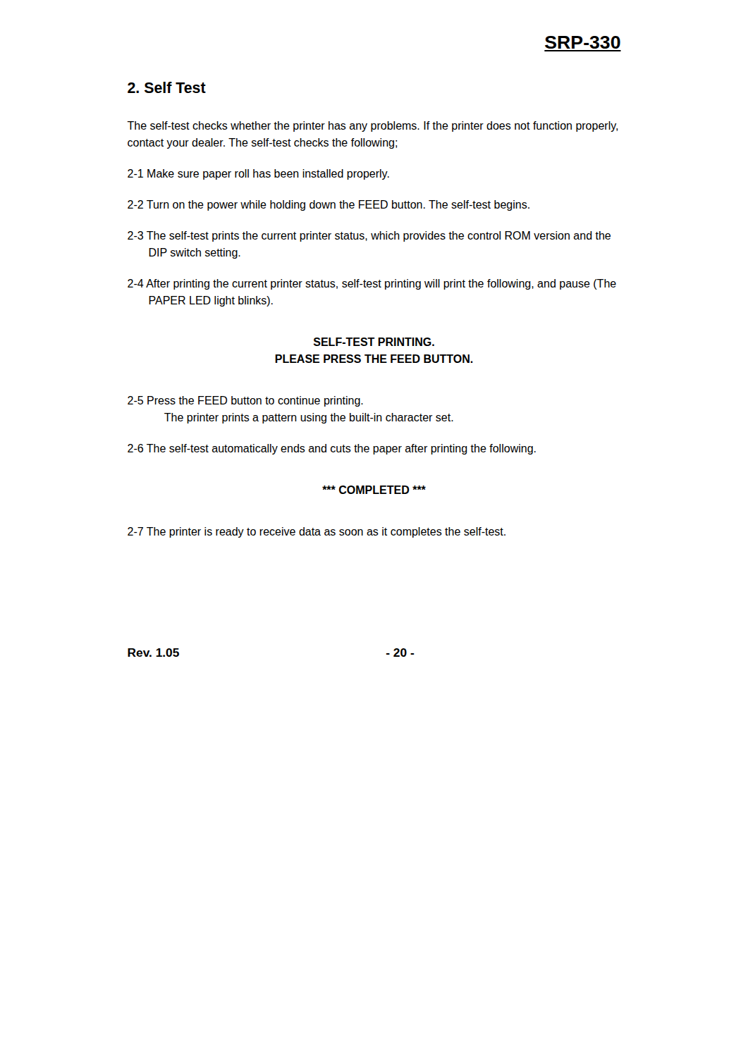SRP-330
2. Self Test
The self-test checks whether the printer has any problems. If the printer does not function properly, contact your dealer. The self-test checks the following;
2-1 Make sure paper roll has been installed properly.
2-2 Turn on the power while holding down the FEED button. The self-test begins.
2-3 The self-test prints the current printer status, which provides the control ROM version and the DIP switch setting.
2-4 After printing the current printer status, self-test printing will print the following, and pause (The PAPER LED light blinks).
SELF-TEST PRINTING.
PLEASE PRESS THE FEED BUTTON.
2-5 Press the FEED button to continue printing.
The printer prints a pattern using the built-in character set.
2-6 The self-test automatically ends and cuts the paper after printing the following.
*** COMPLETED ***
2-7 The printer is ready to receive data as soon as it completes the self-test.
Rev. 1.05
- 20 -